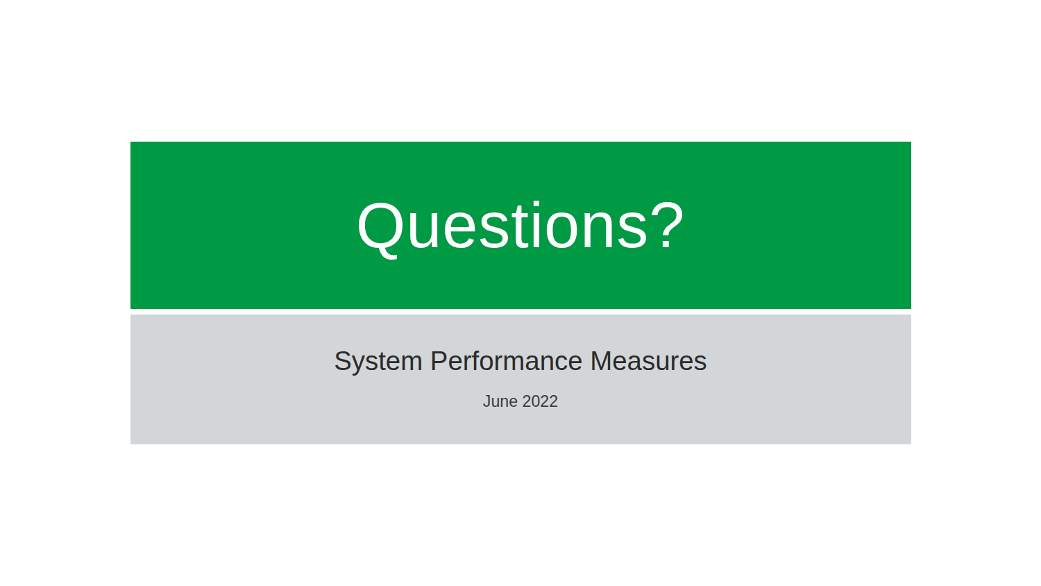Questions?
System Performance Measures
June 2022